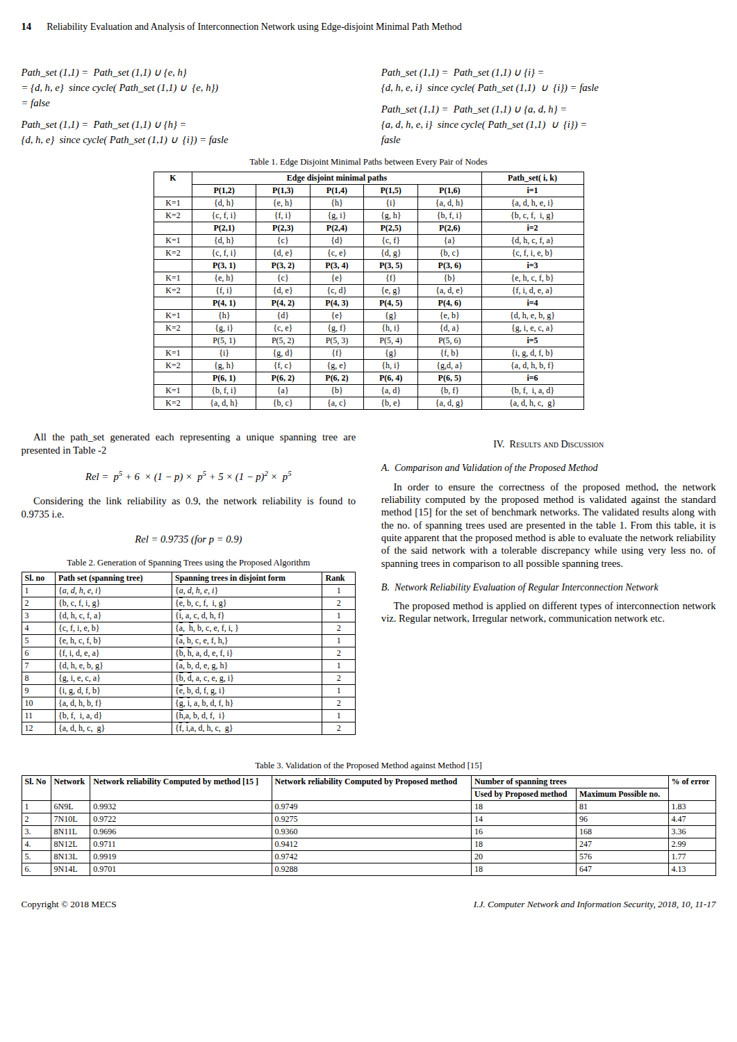14 Reliability Evaluation and Analysis of Interconnection Network using Edge-disjoint Minimal Path Method
Path_set (1,1) = Path_set (1,1) ∪ {e, h}
= {d, h, e} since cycle( Path_set (1,1) ∪ {e, h})
= false
Path_set (1,1) = Path_set (1,1) ∪ {h} =
{d, h, e} since cycle( Path_set (1,1) ∪ {i}) = fasle
Path_set (1,1) = Path_set (1,1) ∪ {i} =
{d, h, e, i} since cycle( Path_set (1,1) ∪ {i}) = fasle
Path_set (1,1) = Path_set (1,1) ∪ {a, d, h} =
{a, d, h, e, i} since cycle( Path_set (1,1) ∪ {i}) =
fasle
Table 1. Edge Disjoint Minimal Paths between Every Pair of Nodes
| K | Edge disjoint minimal paths | Path_set( i, k) |
| --- | --- | --- |
| P(1,2) | P(1,3) | P(1,4) | P(1,5) | P(1,6) | i=1 |
| K=1 | {d, h} | {e, h} | {h} | {i} | {a, d, h} | {a, d, h, e, i} |
| K=2 | {c, f, i} | {f, i} | {g, i} | {g, h} | {b, f, i} | {b, c, f, i, g} |
| | P(2,1) | P(2,3) | P(2,4) | P(2,5) | P(2,6) | i=2 |
| K=1 | {d, h} | {c} | {d} | {c, f} | {a} | {d, h, c, f, a} |
| K=2 | {c, f, i} | {d, e} | {c, e} | {d, g} | {b, c} | {c, f, i, e, b} |
| | P(3, 1) | P(3, 2) | P(3, 4) | P(3, 5) | P(3, 6) | i=3 |
| K=1 | {e, h} | {c} | {e} | {f} | {b} | {e, h, c, f, b} |
| K=2 | {f, i} | {d, e} | {c, d} | {e, g} | {a, d, e} | {f, i, d, e, a} |
| | P(4, 1) | P(4, 2) | P(4, 3) | P(4, 5) | P(4, 6) | i=4 |
| K=1 | {h} | {d} | {e} | {g} | {e, b} | {d, h, e, b, g} |
| K=2 | {g, i} | {c, e} | {g, f} | {h, i} | {d, a} | {g, i, e, c, a} |
| | P(5, 1) | P(5, 2) | P(5, 3) | P(5, 4) | P(5, 6) | i=5 |
| K=1 | {i} | {g, d} | {f} | {g} | {f, b} | {i, g, d, f, b} |
| K=2 | {g, h} | {f, c} | {g, e} | {h, i} | {g,d, a} | {a, d, h, b, f} |
| | P(6, 1) | P(6, 2) | P(6, 2) | P(6, 4) | P(6, 5) | i=6 |
| K=1 | {b, f, i} | {a} | {b} | {a, d} | {b, f} | {b, f, i, a, d} |
| K=2 | {a, d, h} | {b, c} | {a, c} | {b, e} | {a, d, g} | {a, d, h, c, g} |
All the path_set generated each representing a unique spanning tree are presented in Table -2
Rel = p5 + 6 × (1 − p) × p5 + 5 × (1 − p)2 × p5
Considering the link reliability as 0.9, the network reliability is found to 0.9735 i.e.
Rel = 0.9735 (for p = 0.9)
Table 2. Generation of Spanning Trees using the Proposed Algorithm
| Sl. no | Path set (spanning tree) | Spanning trees in disjoint form | Rank |
| --- | --- | --- | --- |
| 1 | { a , d , h , e , i } | { a , d , h , e , i } | 1 |
| 2 | {b, c, f, i, g} | { e , b, c, f, i, g} | 2 |
| 3 | {d, h, c, f, a} | { i , a, c, d, h, f} | 1 |
| 4 | {c, f, i, e, b} | { a , h , b, c, e, f, i, } | 2 |
| 5 | {e, h, c, f, b} | { a , b, c, e, f, h,} | 1 |
| 6 | {f, i, d, e, a} | { b , h , a, d, e, f, i} | 2 |
| 7 | {d, h, e, b, g} | { a , b, d, e, g, h} | 1 |
| 8 | {g, i, e, c, a} | { b , d , a, c, e, g, i} | 2 |
| 9 | {i, g, d, f, b} | { e , b, d, f, g, i} | 1 |
| 10 | {a, d, h, b, f} | { g , i , a, b, d, f, h} | 2 |
| 11 | {b, f, i, a, d} | { h ,a, b, d, f, i} | 1 |
| 12 | {a, d, h, c, g} | { f , i ,a, d, h, c, g} | 2 |
IV. Results and Discussion
A. Comparison and Validation of the Proposed Method
In order to ensure the correctness of the proposed method, the network reliability computed by the proposed method is validated against the standard method [15] for the set of benchmark networks. The validated results along with the no. of spanning trees used are presented in the table 1. From this table, it is quite apparent that the proposed method is able to evaluate the network reliability of the said network with a tolerable discrepancy while using very less no. of spanning trees in comparison to all possible spanning trees.
B. Network Reliability Evaluation of Regular Interconnection Network
The proposed method is applied on different types of interconnection network viz. Regular network, Irregular network, communication network etc.
Table 3. Validation of the Proposed Method against Method [15]
| Sl. No | Network | Network reliability Computed by method [15 ] | Network reliability Computed by Proposed method | Number of spanning trees | % of error |
| --- | --- | --- | --- | --- | --- |
| Used by Proposed method | Maximum Possible no. |
| 1 | 6N9L | 0.9932 | 0.9749 | 18 | 81 | 1.83 |
| 2 | 7N10L | 0.9722 | 0.9275 | 14 | 96 | 4.47 |
| 3. | 8N11L | 0.9696 | 0.9360 | 16 | 168 | 3.36 |
| 4. | 8N12L | 0.9711 | 0.9412 | 18 | 247 | 2.99 |
| 5. | 8N13L | 0.9919 | 0.9742 | 20 | 576 | 1.77 |
| 6. | 9N14L | 0.9701 | 0.9288 | 18 | 647 | 4.13 |
Copyright © 2018 MECS I.J. Computer Network and Information Security, 2018, 10, 11-17